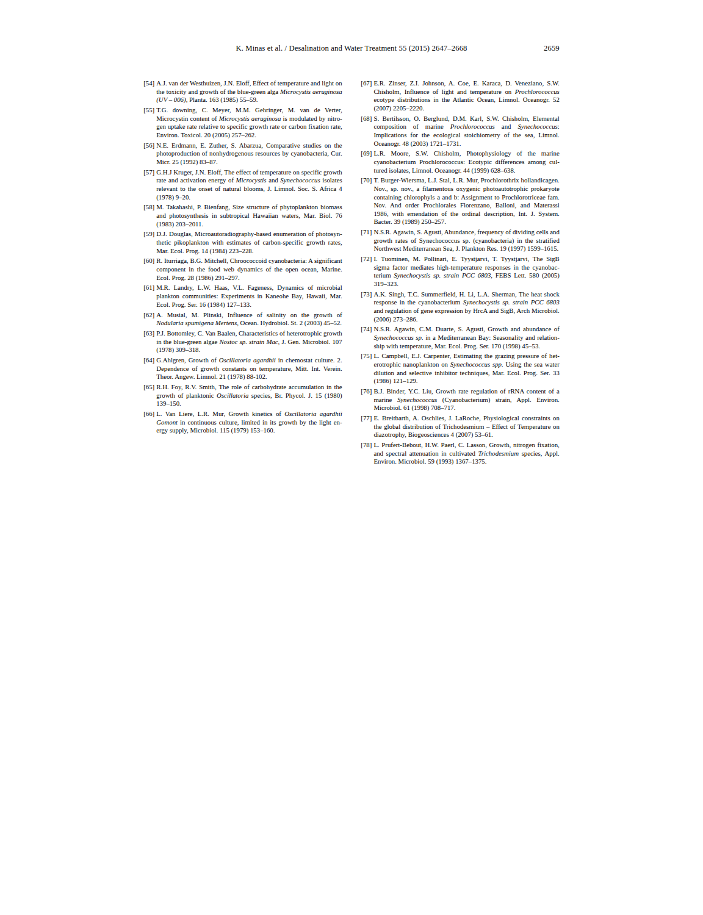K. Minas et al. / Desalination and Water Treatment 55 (2015) 2647–2668 2659
[54] A.J. van der Westhuizen, J.N. Eloff, Effect of temperature and light on the toxicity and growth of the blue-green alga Microcystis aeruginosa (UV – 006), Planta. 163 (1985) 55–59.
[55] T.G. downing, C. Meyer, M.M. Gehringer, M. van de Verter, Microcystin content of Microcystis aeruginosa is modulated by nitrogen uptake rate relative to specific growth rate or carbon fixation rate, Environ. Toxicol. 20 (2005) 257–262.
[56] N.E. Erdmann, E. Zuther, S. Abarzua, Comparative studies on the photoproduction of nonhydrogenous resources by cyanobacteria, Cur. Micr. 25 (1992) 83–87.
[57] G.H.J Kruger, J.N. Eloff, The effect of temperature on specific growth rate and activation energy of Microcystis and Synechococcus isolates relevant to the onset of natural blooms, J. Limnol. Soc. S. Africa 4 (1978) 9–20.
[58] M. Takahashi, P. Bienfang, Size structure of phytoplankton biomass and photosynthesis in subtropical Hawaiian waters, Mar. Biol. 76 (1983) 203–2011.
[59] D.J. Douglas, Microautoradiography-based enumeration of photosynthetic pikoplankton with estimates of carbon-specific growth rates, Mar. Ecol. Prog. 14 (1984) 223–228.
[60] R. Iturriaga, B.G. Mitchell, Chroococcoid cyanobacteria: A significant component in the food web dynamics of the open ocean, Marine. Ecol. Prog. 28 (1986) 291–297.
[61] M.R. Landry, L.W. Haas, V.L. Fageness, Dynamics of microbial plankton communities: Experiments in Kaneohe Bay, Hawaii, Mar. Ecol. Prog. Ser. 16 (1984) 127–133.
[62] A. Musial, M. Plinski, Influence of salinity on the growth of Nodularia spumigena Mertens, Ocean. Hydrobiol. St. 2 (2003) 45–52.
[63] P.J. Bottomley, C. Van Baalen, Characteristics of heterotrophic growth in the blue-green algae Nostoc sp. strain Mac, J. Gen. Microbiol. 107 (1978) 309–318.
[64] G.Ahlgren, Growth of Oscillatoria agardhii in chemostat culture. 2. Dependence of growth constants on temperature, Mitt. Int. Verein. Theor. Angew. Limnol. 21 (1978) 88-102.
[65] R.H. Foy, R.V. Smith, The role of carbohydrate accumulation in the growth of planktonic Oscillatoria species, Br. Phycol. J. 15 (1980) 139–150.
[66] L. Van Liere, L.R. Mur, Growth kinetics of Oscillatoria agardhii Gomont in continuous culture, limited in its growth by the light energy supply, Microbiol. 115 (1979) 153–160.
[67] E.R. Zinser, Z.I. Johnson, A. Coe, E. Karaca, D. Veneziano, S.W. Chisholm, Influence of light and temperature on Prochlorococcus ecotype distributions in the Atlantic Ocean, Limnol. Oceanogr. 52 (2007) 2205–2220.
[68] S. Bertilsson, O. Berglund, D.M. Karl, S.W. Chisholm, Elemental composition of marine Prochlorococcus and Synechococcus: Implications for the ecological stoichiometry of the sea, Limnol. Oceanogr. 48 (2003) 1721–1731.
[69] L.R. Moore, S.W. Chisholm, Photophysiology of the marine cyanobacterium Prochlorococcus: Ecotypic differences among cultured isolates, Limnol. Oceanogr. 44 (1999) 628–638.
[70] T. Burger-Wiersma, L.J. Stal, L.R. Mur, Prochlorothrix hollandicagen. Nov., sp. nov., a filamentous oxygenic photoautotrophic prokaryote containing chlorophyls a and b: Assignment to Prochlorotriceae fam. Nov. And order Prochlorales Florenzano, Balloni, and Materassi 1986, with emendation of the ordinal description, Int. J. System. Bacter. 39 (1989) 250–257.
[71] N.S.R. Agawin, S. Agusti, Abundance, frequency of dividing cells and growth rates of Synechococcus sp. (cyanobacteria) in the stratified Northwest Mediterranean Sea, J. Plankton Res. 19 (1997) 1599–1615.
[72] I. Tuominen, M. Pollinari, E. Tyystjarvi, T. Tyystjarvi, The SigB sigma factor mediates high-temperature responses in the cyanobacterium Synechocystis sp. strain PCC 6803, FEBS Lett. 580 (2005) 319–323.
[73] A.K. Singh, T.C. Summerfield, H. Li, L.A. Sherman, The heat shock response in the cyanobacterium Synechocystis sp. strain PCC 6803 and regulation of gene expression by HrcA and SigB, Arch Microbiol. (2006) 273–286.
[74] N.S.R. Agawin, C.M. Duarte, S. Agusti, Growth and abundance of Synechococcus sp. in a Mediterranean Bay: Seasonality and relationship with temperature, Mar. Ecol. Prog. Ser. 170 (1998) 45–53.
[75] L. Campbell, E.J. Carpenter, Estimating the grazing pressure of heterotrophic nanoplankton on Synechococcus spp. Using the sea water dilution and selective inhibitor techniques, Mar. Ecol. Prog. Ser. 33 (1986) 121–129.
[76] B.J. Binder, Y.C. Liu, Growth rate regulation of rRNA content of a marine Synechococcus (Cyanobacterium) strain, Appl. Environ. Microbiol. 61 (1998) 708–717.
[77] E. Breitbarth, A. Oschlies, J. LaRoche, Physiological constraints on the global distribution of Trichodesmium – Effect of Temperature on diazotrophy, Biogeosciences 4 (2007) 53–61.
[78] L. Prufert-Bebout, H.W. Paerl, C. Lasson, Growth, nitrogen fixation, and spectral attenuation in cultivated Trichodesmium species, Appl. Environ. Microbiol. 59 (1993) 1367–1375.